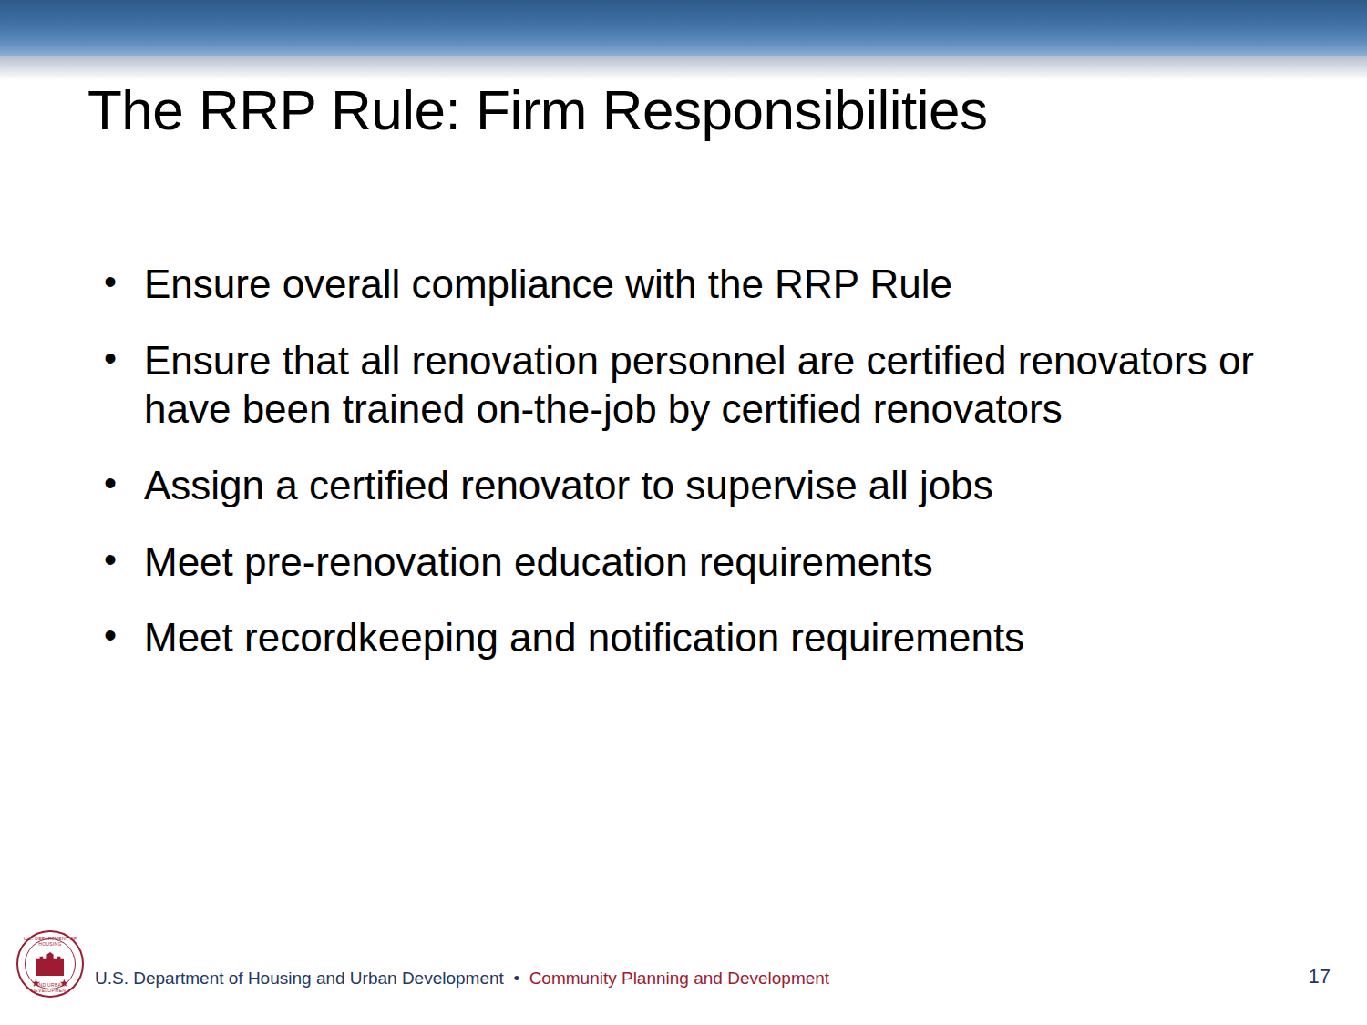The RRP Rule: Firm Responsibilities
Ensure overall compliance with the RRP Rule
Ensure that all renovation personnel are certified renovators or have been trained on-the-job by certified renovators
Assign a certified renovator to supervise all jobs
Meet pre-renovation education requirements
Meet recordkeeping and notification requirements
U.S. DEPARTMENT OF HOUSING
★
★
AND URBAN DEVELOPMENT
U.S. Department of Housing and Urban Development • Community Planning and Development
17